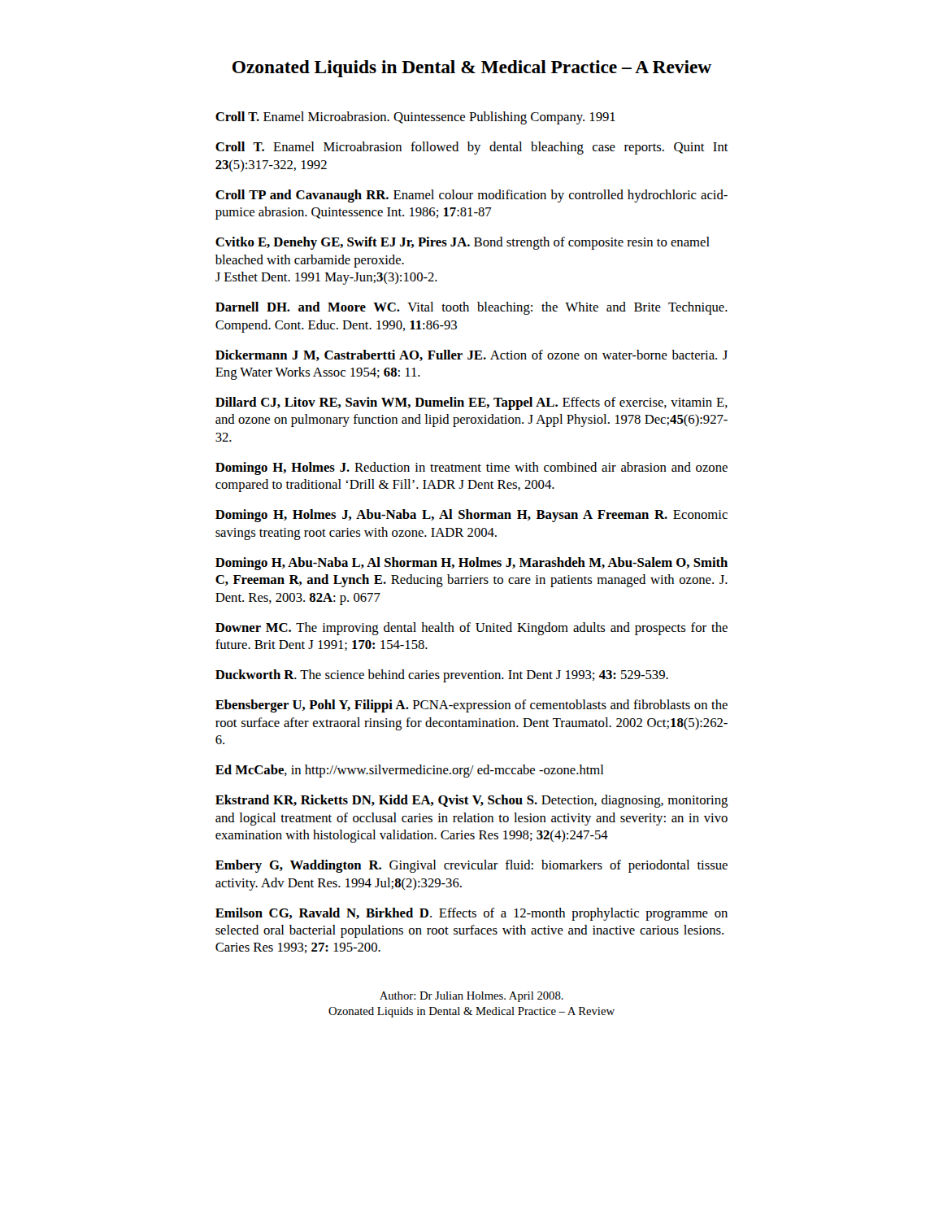Ozonated Liquids in Dental & Medical Practice – A Review
Croll T. Enamel Microabrasion. Quintessence Publishing Company. 1991
Croll T. Enamel Microabrasion followed by dental bleaching case reports. Quint Int 23(5):317-322, 1992
Croll TP and Cavanaugh RR. Enamel colour modification by controlled hydrochloric acid-pumice abrasion. Quintessence Int. 1986; 17:81-87
Cvitko E, Denehy GE, Swift EJ Jr, Pires JA. Bond strength of composite resin to enamel
bleached with carbamide peroxide.
J Esthet Dent. 1991 May-Jun;3(3):100-2.
Darnell DH. and Moore WC. Vital tooth bleaching: the White and Brite Technique. Compend. Cont. Educ. Dent. 1990, 11:86-93
Dickermann J M, Castrabertti AO, Fuller JE. Action of ozone on water-borne bacteria. J Eng Water Works Assoc 1954; 68: 11.
Dillard CJ, Litov RE, Savin WM, Dumelin EE, Tappel AL. Effects of exercise, vitamin E, and ozone on pulmonary function and lipid peroxidation. J Appl Physiol. 1978 Dec;45(6):927-32.
Domingo H, Holmes J. Reduction in treatment time with combined air abrasion and ozone compared to traditional ‘Drill & Fill’. IADR J Dent Res, 2004.
Domingo H, Holmes J, Abu-Naba L, Al Shorman H, Baysan A Freeman R. Economic savings treating root caries with ozone. IADR 2004.
Domingo H, Abu-Naba L, Al Shorman H, Holmes J, Marashdeh M, Abu-Salem O, Smith C, Freeman R, and Lynch E. Reducing barriers to care in patients managed with ozone. J. Dent. Res, 2003. 82A: p. 0677
Downer MC. The improving dental health of United Kingdom adults and prospects for the future. Brit Dent J 1991; 170: 154-158.
Duckworth R. The science behind caries prevention. Int Dent J 1993; 43: 529-539.
Ebensberger U, Pohl Y, Filippi A. PCNA-expression of cementoblasts and fibroblasts on the root surface after extraoral rinsing for decontamination. Dent Traumatol. 2002 Oct;18(5):262-6.
Ed McCabe, in http://www.silvermedicine.org/ ed-mccabe -ozone.html
Ekstrand KR, Ricketts DN, Kidd EA, Qvist V, Schou S. Detection, diagnosing, monitoring and logical treatment of occlusal caries in relation to lesion activity and severity: an in vivo examination with histological validation. Caries Res 1998; 32(4):247-54
Embery G, Waddington R. Gingival crevicular fluid: biomarkers of periodontal tissue activity. Adv Dent Res. 1994 Jul;8(2):329-36.
Emilson CG, Ravald N, Birkhed D. Effects of a 12-month prophylactic programme on selected oral bacterial populations on root surfaces with active and inactive carious lesions. Caries Res 1993; 27: 195-200.
Author: Dr Julian Holmes. April 2008.
Ozonated Liquids in Dental & Medical Practice – A Review